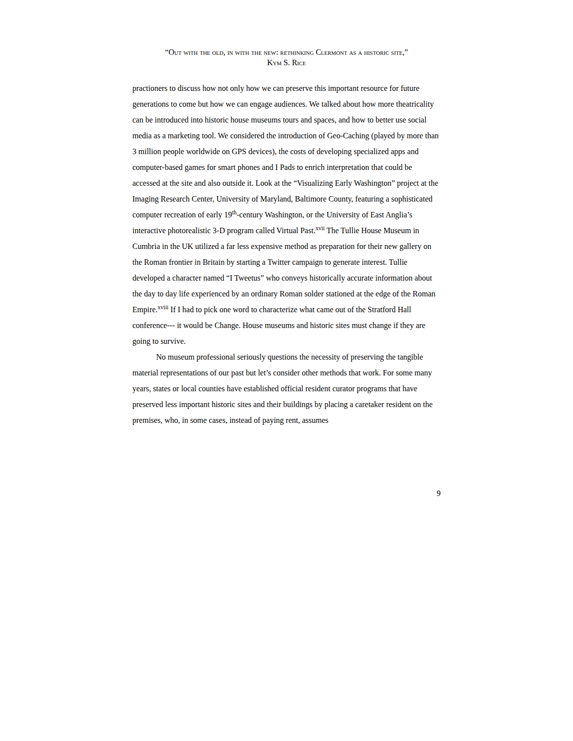“Out with the old, in with the new: rethinking Clermont as a historic site,” Kym S. Rice
practioners to discuss how not only how we can preserve this important resource for future generations to come but how we can engage audiences. We talked about how more theatricality can be introduced into historic house museums tours and spaces, and how to better use social media as a marketing tool. We considered the introduction of Geo-Caching (played by more than 3 million people worldwide on GPS devices), the costs of developing specialized apps and computer-based games for smart phones and I Pads to enrich interpretation that could be accessed at the site and also outside it. Look at the “Visualizing Early Washington” project at the Imaging Research Center, University of Maryland, Baltimore County, featuring a sophisticated computer recreation of early 19th-century Washington, or the University of East Anglia’s interactive photorealistic 3-D program called Virtual Past.xvii The Tullie House Museum in Cumbria in the UK utilized a far less expensive method as preparation for their new gallery on the Roman frontier in Britain by starting a Twitter campaign to generate interest. Tullie developed a character named “I Tweetus” who conveys historically accurate information about the day to day life experienced by an ordinary Roman solder stationed at the edge of the Roman Empire.xviii If I had to pick one word to characterize what came out of the Stratford Hall conference--- it would be Change. House museums and historic sites must change if they are going to survive.
No museum professional seriously questions the necessity of preserving the tangible material representations of our past but let’s consider other methods that work. For some many years, states or local counties have established official resident curator programs that have preserved less important historic sites and their buildings by placing a caretaker resident on the premises, who, in some cases, instead of paying rent, assumes
9